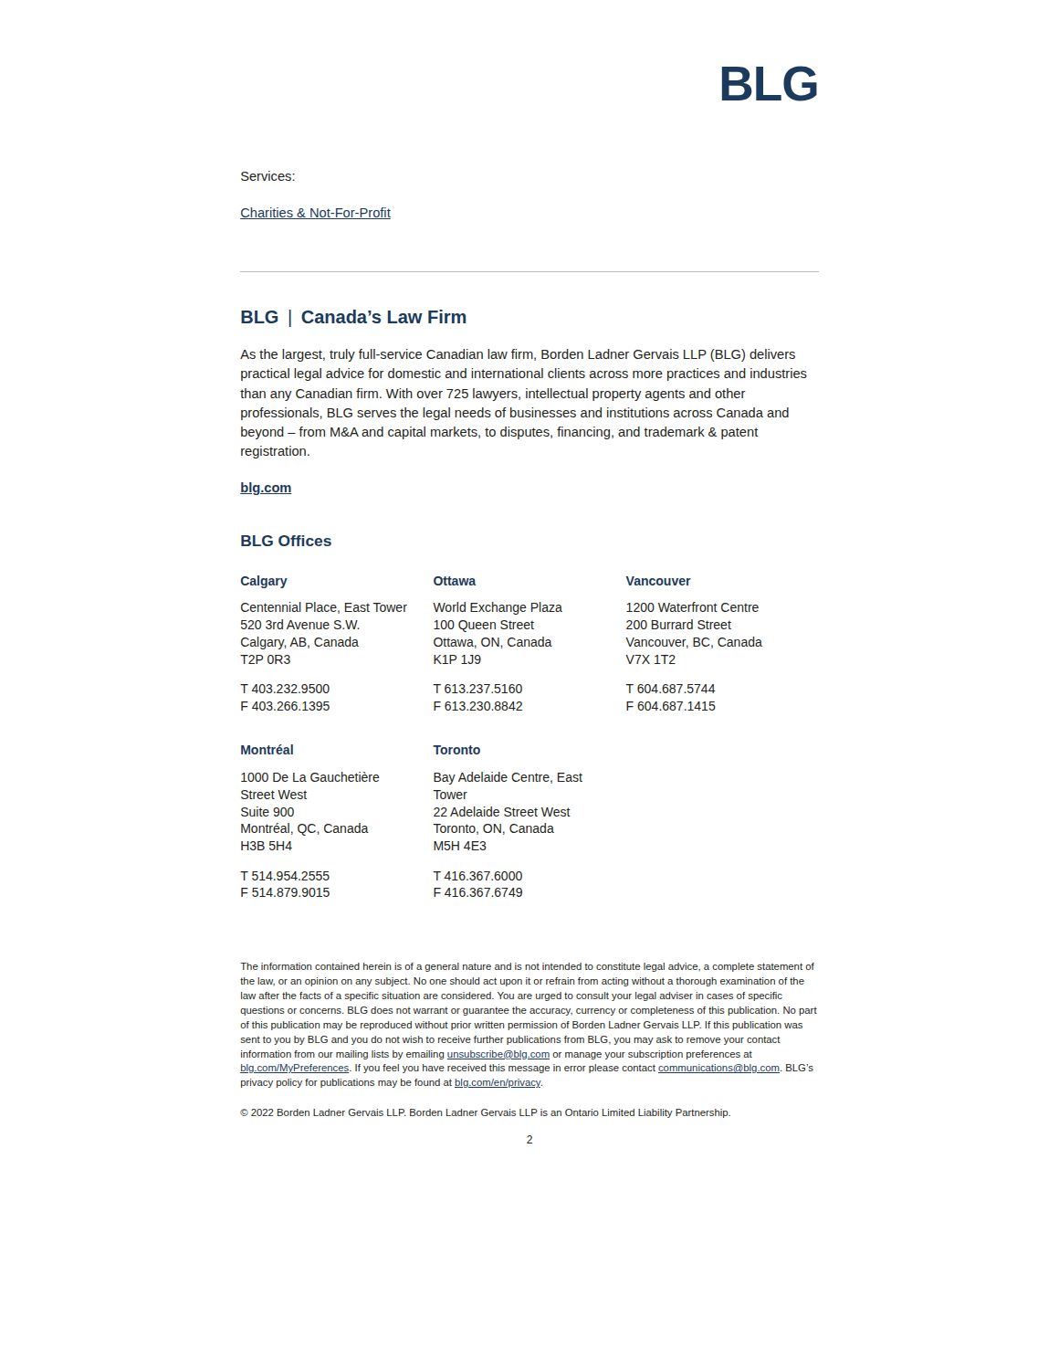BLG
Services:
Charities & Not-For-Profit
BLG | Canada’s Law Firm
As the largest, truly full-service Canadian law firm, Borden Ladner Gervais LLP (BLG) delivers practical legal advice for domestic and international clients across more practices and industries than any Canadian firm. With over 725 lawyers, intellectual property agents and other professionals, BLG serves the legal needs of businesses and institutions across Canada and beyond – from M&A and capital markets, to disputes, financing, and trademark & patent registration.
blg.com
BLG Offices
| Calgary Centennial Place, East Tower 520 3rd Avenue S.W. Calgary, AB, Canada T2P 0R3 T 403.232.9500 F 403.266.1395 | Ottawa World Exchange Plaza 100 Queen Street Ottawa, ON, Canada K1P 1J9 T 613.237.5160 F 613.230.8842 | Vancouver 1200 Waterfront Centre 200 Burrard Street Vancouver, BC, Canada V7X 1T2 T 604.687.5744 F 604.687.1415 |
| Montréal 1000 De La Gauchetière Street West Suite 900 Montréal, QC, Canada H3B 5H4 T 514.954.2555 F 514.879.9015 | Toronto Bay Adelaide Centre, East Tower 22 Adelaide Street West Toronto, ON, Canada M5H 4E3 T 416.367.6000 F 416.367.6749 | |
The information contained herein is of a general nature and is not intended to constitute legal advice, a complete statement of the law, or an opinion on any subject. No one should act upon it or refrain from acting without a thorough examination of the law after the facts of a specific situation are considered. You are urged to consult your legal adviser in cases of specific questions or concerns. BLG does not warrant or guarantee the accuracy, currency or completeness of this publication. No part of this publication may be reproduced without prior written permission of Borden Ladner Gervais LLP. If this publication was sent to you by BLG and you do not wish to receive further publications from BLG, you may ask to remove your contact information from our mailing lists by emailing unsubscribe@blg.com or manage your subscription preferences at blg.com/MyPreferences. If you feel you have received this message in error please contact communications@blg.com. BLG’s privacy policy for publications may be found at blg.com/en/privacy.
© 2022 Borden Ladner Gervais LLP. Borden Ladner Gervais LLP is an Ontario Limited Liability Partnership.
2